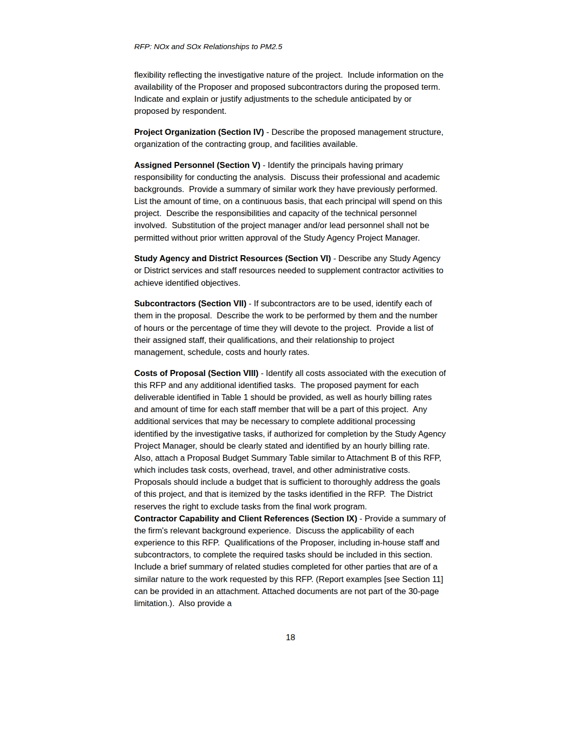RFP: NOx and SOx Relationships to PM2.5
flexibility reflecting the investigative nature of the project. Include information on the availability of the Proposer and proposed subcontractors during the proposed term. Indicate and explain or justify adjustments to the schedule anticipated by or proposed by respondent.
Project Organization (Section IV) - Describe the proposed management structure, organization of the contracting group, and facilities available.
Assigned Personnel (Section V) - Identify the principals having primary responsibility for conducting the analysis. Discuss their professional and academic backgrounds. Provide a summary of similar work they have previously performed. List the amount of time, on a continuous basis, that each principal will spend on this project. Describe the responsibilities and capacity of the technical personnel involved. Substitution of the project manager and/or lead personnel shall not be permitted without prior written approval of the Study Agency Project Manager.
Study Agency and District Resources (Section VI) - Describe any Study Agency or District services and staff resources needed to supplement contractor activities to achieve identified objectives.
Subcontractors (Section VII) - If subcontractors are to be used, identify each of them in the proposal. Describe the work to be performed by them and the number of hours or the percentage of time they will devote to the project. Provide a list of their assigned staff, their qualifications, and their relationship to project management, schedule, costs and hourly rates.
Costs of Proposal (Section VIII) - Identify all costs associated with the execution of this RFP and any additional identified tasks. The proposed payment for each deliverable identified in Table 1 should be provided, as well as hourly billing rates and amount of time for each staff member that will be a part of this project. Any additional services that may be necessary to complete additional processing identified by the investigative tasks, if authorized for completion by the Study Agency Project Manager, should be clearly stated and identified by an hourly billing rate. Also, attach a Proposal Budget Summary Table similar to Attachment B of this RFP, which includes task costs, overhead, travel, and other administrative costs. Proposals should include a budget that is sufficient to thoroughly address the goals of this project, and that is itemized by the tasks identified in the RFP. The District reserves the right to exclude tasks from the final work program.
Contractor Capability and Client References (Section IX) - Provide a summary of the firm's relevant background experience. Discuss the applicability of each experience to this RFP. Qualifications of the Proposer, including in-house staff and subcontractors, to complete the required tasks should be included in this section. Include a brief summary of related studies completed for other parties that are of a similar nature to the work requested by this RFP. (Report examples [see Section 11] can be provided in an attachment. Attached documents are not part of the 30-page limitation.). Also provide a
18